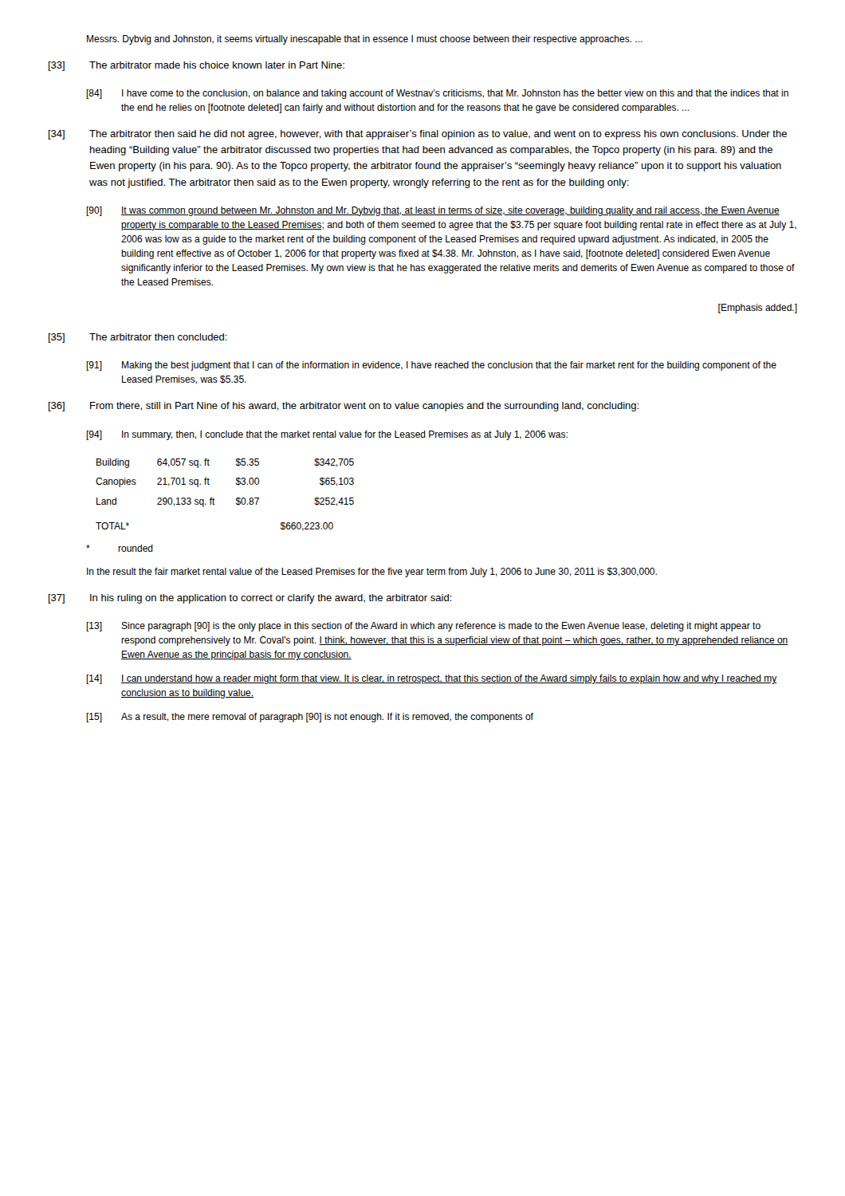Messrs. Dybvig and Johnston, it seems virtually inescapable that in essence I must choose between their respective approaches. ...
[33]
The arbitrator made his choice known later in Part Nine:
[84]
I have come to the conclusion, on balance and taking account of Westnav’s criticisms, that Mr. Johnston has the better view on this and that the indices that in the end he relies on [footnote deleted] can fairly and without distortion and for the reasons that he gave be considered comparables. ...
[34]
The arbitrator then said he did not agree, however, with that appraiser’s final opinion as to value, and went on to express his own conclusions. Under the heading “Building value” the arbitrator discussed two properties that had been advanced as comparables, the Topco property (in his para. 89) and the Ewen property (in his para. 90). As to the Topco property, the arbitrator found the appraiser’s “seemingly heavy reliance” upon it to support his valuation was not justified. The arbitrator then said as to the Ewen property, wrongly referring to the rent as for the building only:
[90]
It was common ground between Mr. Johnston and Mr. Dybvig that, at least in terms of size, site coverage, building quality and rail access, the Ewen Avenue property is comparable to the Leased Premises; and both of them seemed to agree that the $3.75 per square foot building rental rate in effect there as at July 1, 2006 was low as a guide to the market rent of the building component of the Leased Premises and required upward adjustment. As indicated, in 2005 the building rent effective as of October 1, 2006 for that property was fixed at $4.38. Mr. Johnston, as I have said, [footnote deleted] considered Ewen Avenue significantly inferior to the Leased Premises. My own view is that he has exaggerated the relative merits and demerits of Ewen Avenue as compared to those of the Leased Premises.
[Emphasis added.]
[35]
The arbitrator then concluded:
[91]
Making the best judgment that I can of the information in evidence, I have reached the conclusion that the fair market rent for the building component of the Leased Premises, was $5.35.
[36]
From there, still in Part Nine of his award, the arbitrator went on to value canopies and the surrounding land, concluding:
[94]
In summary, then, I conclude that the market rental value for the Leased Premises as at July 1, 2006 was:
| Building | 64,057 sq. ft | $5.35 | $342,705 |
| Canopies | 21,701 sq. ft | $3.00 | $65,103 |
| Land | 290,133 sq. ft | $0.87 | $252,415 |
| TOTAL* | | | $660,223.00 |
*rounded
In the result the fair market rental value of the Leased Premises for the five year term from July 1, 2006 to June 30, 2011 is $3,300,000.
[37]
In his ruling on the application to correct or clarify the award, the arbitrator said:
[13]
Since paragraph [90] is the only place in this section of the Award in which any reference is made to the Ewen Avenue lease, deleting it might appear to respond comprehensively to Mr. Coval’s point. I think, however, that this is a superficial view of that point – which goes, rather, to my apprehended reliance on Ewen Avenue as the principal basis for my conclusion.
[14]
I can understand how a reader might form that view. It is clear, in retrospect, that this section of the Award simply fails to explain how and why I reached my conclusion as to building value.
[15]
As a result, the mere removal of paragraph [90] is not enough. If it is removed, the components of